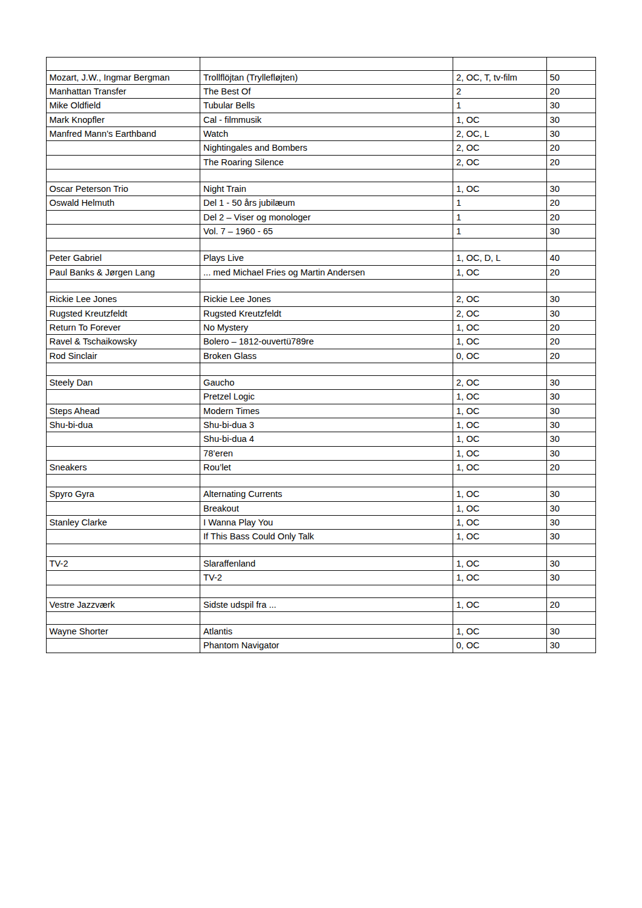| Mozart, J.W., Ingmar Bergman | Trollflöjtan (Tryllefløjten) | 2, OC, T, tv-film | 50 |
| Manhattan Transfer | The Best Of | 2 | 20 |
| Mike Oldfield | Tubular Bells | 1 | 30 |
| Mark Knopfler | Cal - filmmusik | 1, OC | 30 |
| Manfred Mann’s Earthband | Watch | 2, OC, L | 30 |
| | Nightingales and Bombers | 2, OC | 20 |
| | The Roaring Silence | 2, OC | 20 |
| Oscar Peterson Trio | Night Train | 1, OC | 30 |
| Oswald Helmuth | Del 1 - 50 års jubilæum | 1 | 20 |
| | Del 2 – Viser og monologer | 1 | 20 |
| | Vol. 7 – 1960 - 65 | 1 | 30 |
| Peter Gabriel | Plays Live | 1, OC, D, L | 40 |
| Paul Banks & Jørgen Lang | ... med Michael Fries og Martin Andersen | 1, OC | 20 |
| Rickie Lee Jones | Rickie Lee Jones | 2, OC | 30 |
| Rugsted Kreutzfeldt | Rugsted Kreutzfeldt | 2, OC | 30 |
| Return To Forever | No Mystery | 1, OC | 20 |
| Ravel & Tschaikowsky | Bolero – 1812-ouvertü789re | 1, OC | 20 |
| Rod Sinclair | Broken Glass | 0, OC | 20 |
| Steely Dan | Gaucho | 2, OC | 30 |
| | Pretzel Logic | 1, OC | 30 |
| Steps Ahead | Modern Times | 1, OC | 30 |
| Shu-bi-dua | Shu-bi-dua 3 | 1, OC | 30 |
| | Shu-bi-dua 4 | 1, OC | 30 |
| | 78’eren | 1, OC | 30 |
| Sneakers | Rou’let | 1, OC | 20 |
| Spyro Gyra | Alternating Currents | 1, OC | 30 |
| | Breakout | 1, OC | 30 |
| Stanley Clarke | I Wanna Play You | 1, OC | 30 |
| | If This Bass Could Only Talk | 1, OC | 30 |
| TV-2 | Slaraffenland | 1, OC | 30 |
| | TV-2 | 1, OC | 30 |
| Vestre Jazzværk | Sidste udspil fra ... | 1, OC | 20 |
| Wayne Shorter | Atlantis | 1, OC | 30 |
| | Phantom Navigator | 0, OC | 30 |